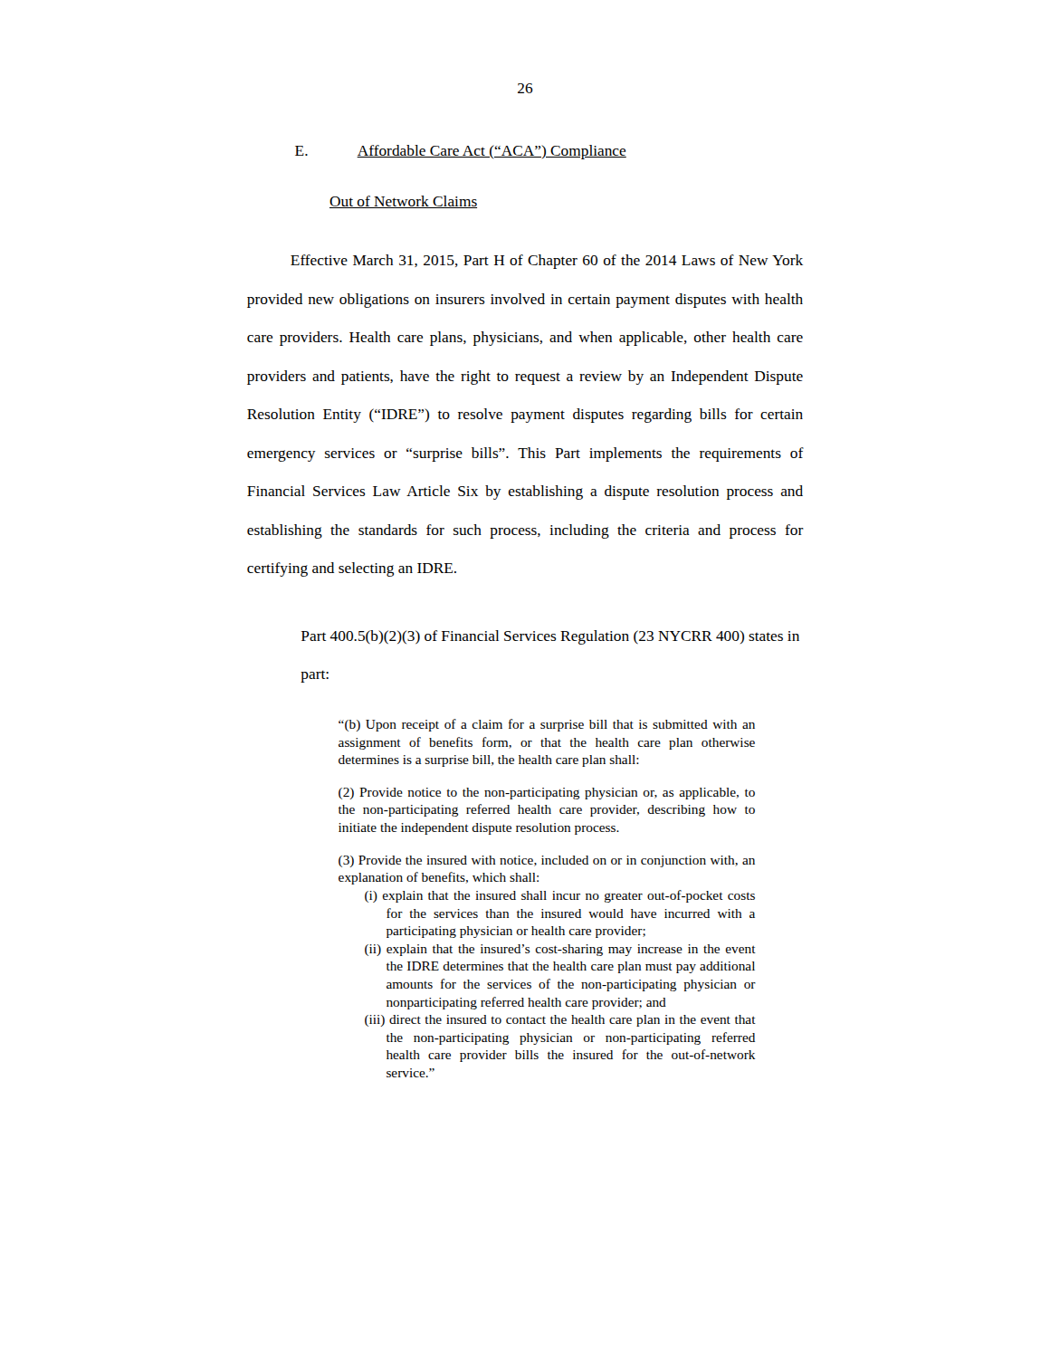26
E. Affordable Care Act (“ACA”) Compliance
Out of Network Claims
Effective March 31, 2015, Part H of Chapter 60 of the 2014 Laws of New York provided new obligations on insurers involved in certain payment disputes with health care providers. Health care plans, physicians, and when applicable, other health care providers and patients, have the right to request a review by an Independent Dispute Resolution Entity (“IDRE”) to resolve payment disputes regarding bills for certain emergency services or “surprise bills”. This Part implements the requirements of Financial Services Law Article Six by establishing a dispute resolution process and establishing the standards for such process, including the criteria and process for certifying and selecting an IDRE.
Part 400.5(b)(2)(3) of Financial Services Regulation (23 NYCRR 400) states in part:
“(b) Upon receipt of a claim for a surprise bill that is submitted with an assignment of benefits form, or that the health care plan otherwise determines is a surprise bill, the health care plan shall:
(2) Provide notice to the non-participating physician or, as applicable, to the non-participating referred health care provider, describing how to initiate the independent dispute resolution process.
(3) Provide the insured with notice, included on or in conjunction with, an explanation of benefits, which shall:
(i) explain that the insured shall incur no greater out-of-pocket costs for the services than the insured would have incurred with a participating physician or health care provider;
(ii) explain that the insured’s cost-sharing may increase in the event the IDRE determines that the health care plan must pay additional amounts for the services of the non-participating physician or nonparticipating referred health care provider; and
(iii) direct the insured to contact the health care plan in the event that the non-participating physician or non-participating referred health care provider bills the insured for the out-of-network service.”